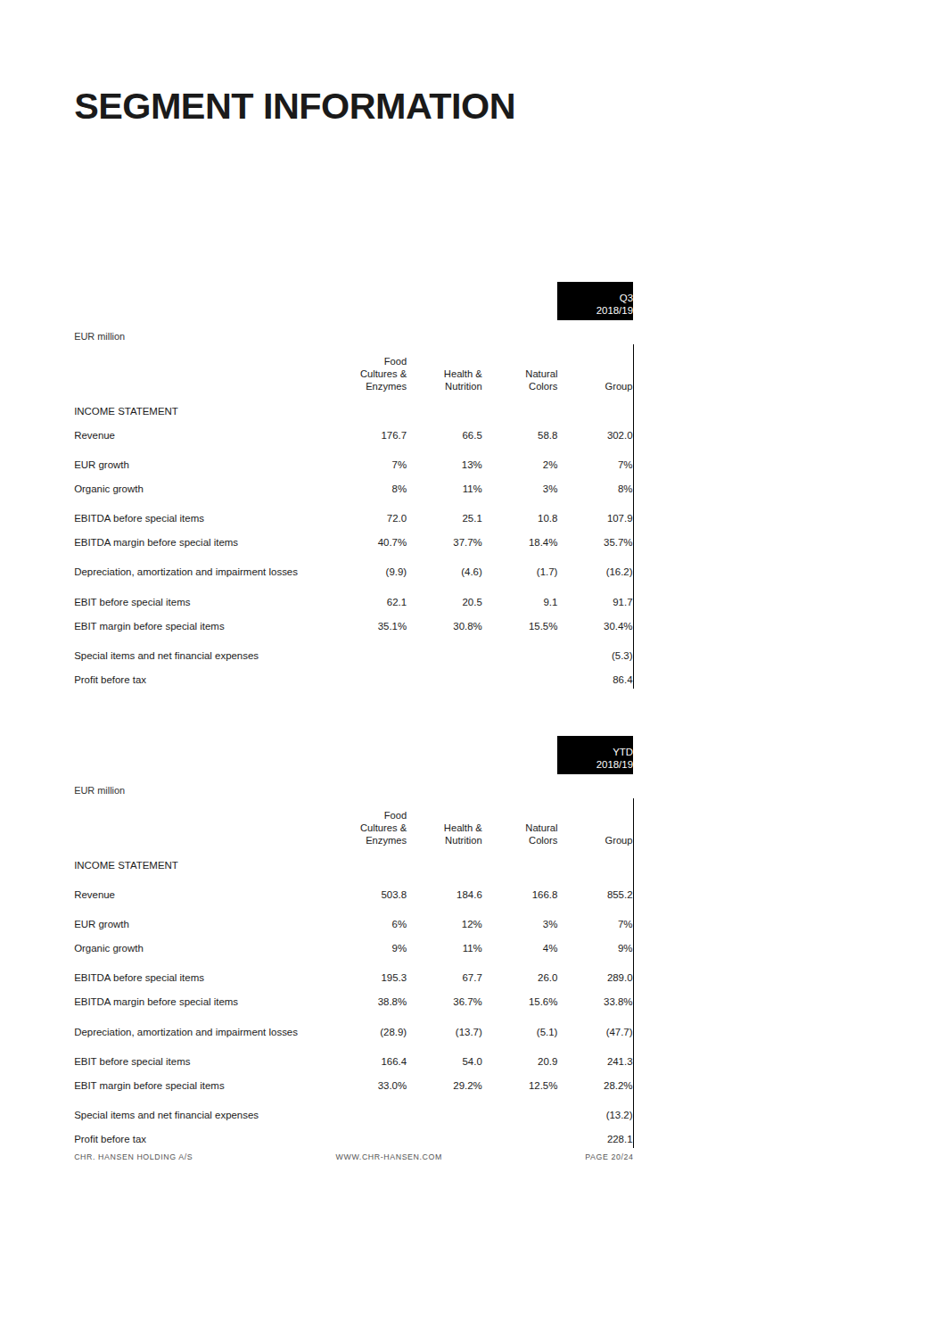SEGMENT INFORMATION
| | | | | Q3 2018/19 |
| EUR million | | | | |
| | Food Cultures & Enzymes | Health & Nutrition | Natural Colors | Group |
| INCOME STATEMENT | | | | |
| Revenue | 176.7 | 66.5 | 58.8 | 302.0 |
| EUR growth | 7% | 13% | 2% | 7% |
| Organic growth | 8% | 11% | 3% | 8% |
| EBITDA before special items | 72.0 | 25.1 | 10.8 | 107.9 |
| EBITDA margin before special items | 40.7% | 37.7% | 18.4% | 35.7% |
| Depreciation, amortization and impairment losses | (9.9) | (4.6) | (1.7) | (16.2) |
| EBIT before special items | 62.1 | 20.5 | 9.1 | 91.7 |
| EBIT margin before special items | 35.1% | 30.8% | 15.5% | 30.4% |
| Special items and net financial expenses | | | | (5.3) |
| Profit before tax | | | | 86.4 |
| | | | | YTD 2018/19 |
| EUR million | | | | |
| | Food Cultures & Enzymes | Health & Nutrition | Natural Colors | Group |
| INCOME STATEMENT | | | | |
| Revenue | 503.8 | 184.6 | 166.8 | 855.2 |
| EUR growth | 6% | 12% | 3% | 7% |
| Organic growth | 9% | 11% | 4% | 9% |
| EBITDA before special items | 195.3 | 67.7 | 26.0 | 289.0 |
| EBITDA margin before special items | 38.8% | 36.7% | 15.6% | 33.8% |
| Depreciation, amortization and impairment losses | (28.9) | (13.7) | (5.1) | (47.7) |
| EBIT before special items | 166.4 | 54.0 | 20.9 | 241.3 |
| EBIT margin before special items | 33.0% | 29.2% | 12.5% | 28.2% |
| Special items and net financial expenses | | | | (13.2) |
| Profit before tax | | | | 228.1 |
CHR. HANSEN HOLDING A/S WWW.CHR-HANSEN.COM PAGE 20/24